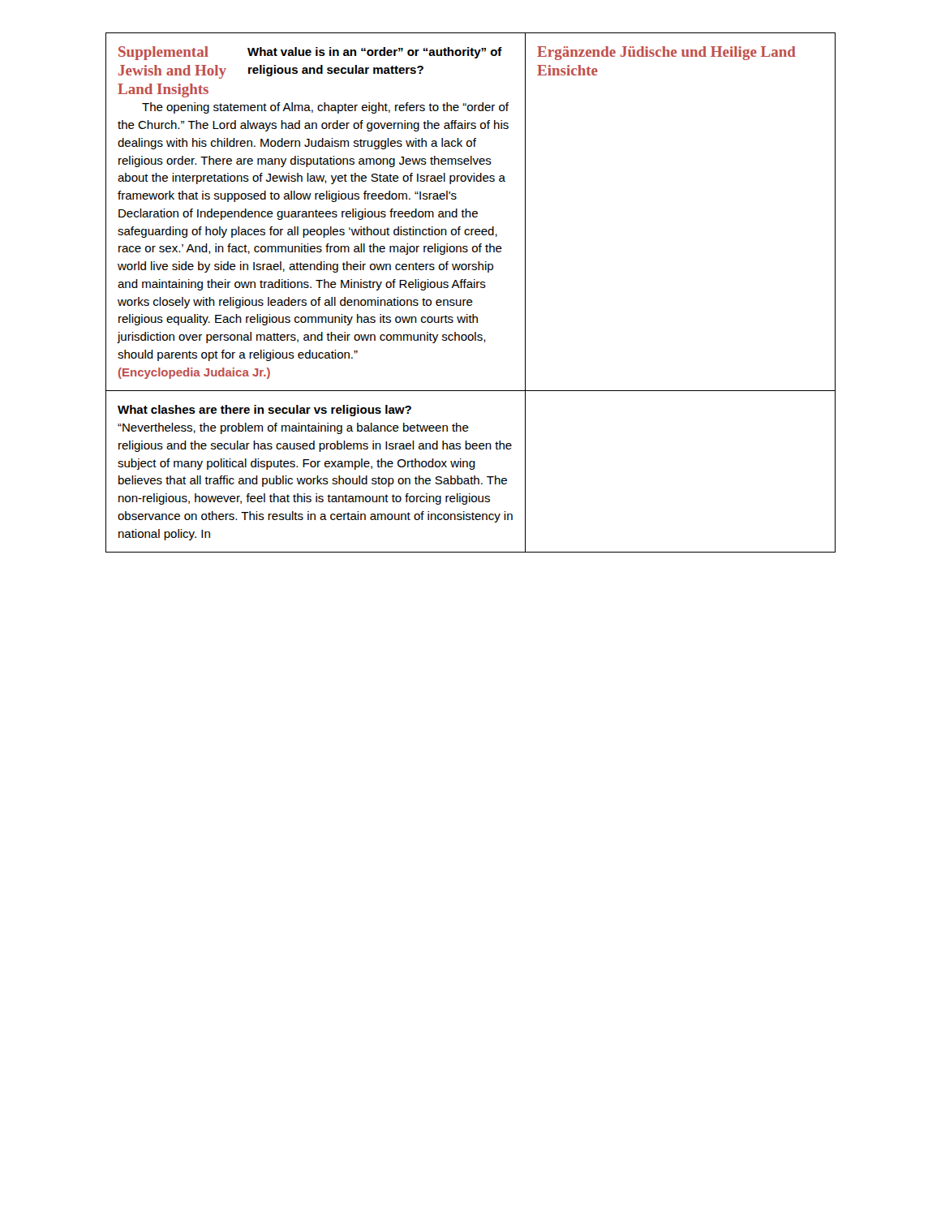| Supplemental Jewish and Holy Land Insights What value is in an “order” or “authority” of religious and secular matters? The opening statement of Alma, chapter eight, refers to the “order of the Church.” The Lord always had an order of governing the affairs of his dealings with his children. Modern Judaism struggles with a lack of religious order. There are many disputations among Jews themselves about the interpretations of Jewish law, yet the State of Israel provides a framework that is supposed to allow religious freedom. “Israel's Declaration of Independence guarantees religious freedom and the safeguarding of holy places for all peoples ‘without distinction of creed, race or sex.’ And, in fact, communities from all the major religions of the world live side by side in Israel, attending their own centers of worship and maintaining their own traditions. The Ministry of Religious Affairs works closely with religious leaders of all denominations to ensure religious equality. Each religious community has its own courts with jurisdiction over personal matters, and their own community schools, should parents opt for a religious education.” (Encyclopedia Judaica Jr.) | Ergänzende Jüdische und Heilige Land Einsichte |
| What clashes are there in secular vs religious law? “Nevertheless, the problem of maintaining a balance between the religious and the secular has caused problems in Israel and has been the subject of many political disputes. For example, the Orthodox wing believes that all traffic and public works should stop on the Sabbath. The non-religious, however, feel that this is tantamount to forcing religious observance on others. This results in a certain amount of inconsistency in national policy. In | |